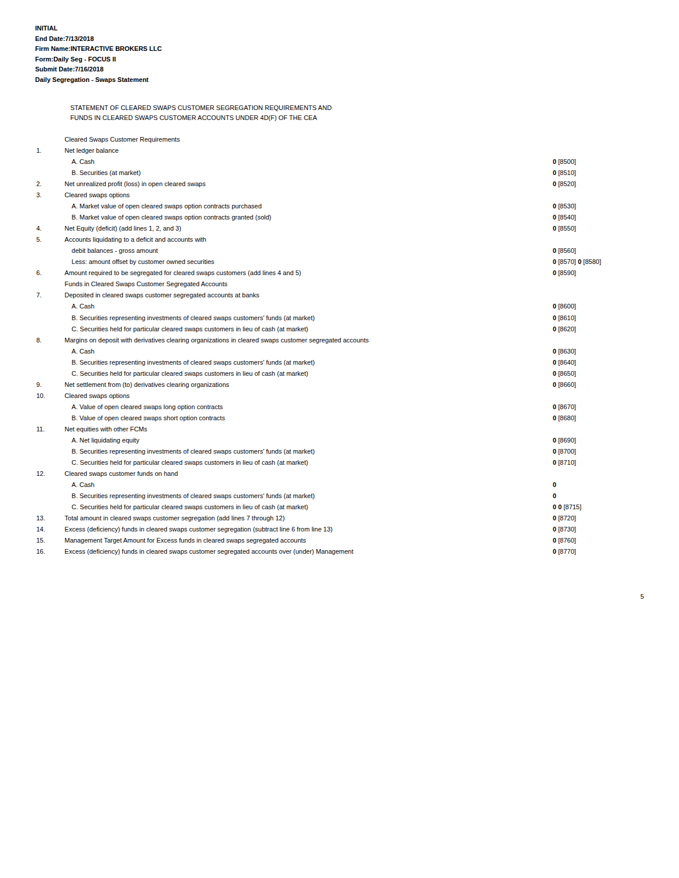INITIAL
End Date:7/13/2018
Firm Name:INTERACTIVE BROKERS LLC
Form:Daily Seg - FOCUS II
Submit Date:7/16/2018
Daily Segregation - Swaps Statement
STATEMENT OF CLEARED SWAPS CUSTOMER SEGREGATION REQUIREMENTS AND
FUNDS IN CLEARED SWAPS CUSTOMER ACCOUNTS UNDER 4D(F) OF THE CEA
| | Cleared Swaps Customer Requirements | |
| 1. | Net ledger balance | |
| | A. Cash | 0 [8500] |
| | B. Securities (at market) | 0 [8510] |
| 2. | Net unrealized profit (loss) in open cleared swaps | 0 [8520] |
| 3. | Cleared swaps options | |
| | A. Market value of open cleared swaps option contracts purchased | 0 [8530] |
| | B. Market value of open cleared swaps option contracts granted (sold) | 0 [8540] |
| 4. | Net Equity (deficit) (add lines 1, 2, and 3) | 0 [8550] |
| 5. | Accounts liquidating to a deficit and accounts with | |
| | debit balances - gross amount | 0 [8560] |
| | Less: amount offset by customer owned securities | 0 [8570] 0 [8580] |
| 6. | Amount required to be segregated for cleared swaps customers (add lines 4 and 5) | 0 [8590] |
| | Funds in Cleared Swaps Customer Segregated Accounts | |
| 7. | Deposited in cleared swaps customer segregated accounts at banks | |
| | A. Cash | 0 [8600] |
| | B. Securities representing investments of cleared swaps customers' funds (at market) | 0 [8610] |
| | C. Securities held for particular cleared swaps customers in lieu of cash (at market) | 0 [8620] |
| 8. | Margins on deposit with derivatives clearing organizations in cleared swaps customer segregated accounts | |
| | A. Cash | 0 [8630] |
| | B. Securities representing investments of cleared swaps customers' funds (at market) | 0 [8640] |
| | C. Securities held for particular cleared swaps customers in lieu of cash (at market) | 0 [8650] |
| 9. | Net settlement from (to) derivatives clearing organizations | 0 [8660] |
| 10. | Cleared swaps options | |
| | A. Value of open cleared swaps long option contracts | 0 [8670] |
| | B. Value of open cleared swaps short option contracts | 0 [8680] |
| 11. | Net equities with other FCMs | |
| | A. Net liquidating equity | 0 [8690] |
| | B. Securities representing investments of cleared swaps customers' funds (at market) | 0 [8700] |
| | C. Securities held for particular cleared swaps customers in lieu of cash (at market) | 0 [8710] |
| 12. | Cleared swaps customer funds on hand | |
| | A. Cash | 0 |
| | B. Securities representing investments of cleared swaps customers' funds (at market) | 0 |
| | C. Securities held for particular cleared swaps customers in lieu of cash (at market) | 0 0 [8715] |
| 13. | Total amount in cleared swaps customer segregation (add lines 7 through 12) | 0 [8720] |
| 14. | Excess (deficiency) funds in cleared swaps customer segregation (subtract line 6 from line 13) | 0 [8730] |
| 15. | Management Target Amount for Excess funds in cleared swaps segregated accounts | 0 [8760] |
| 16. | Excess (deficiency) funds in cleared swaps customer segregated accounts over (under) Management | 0 [8770] |
5